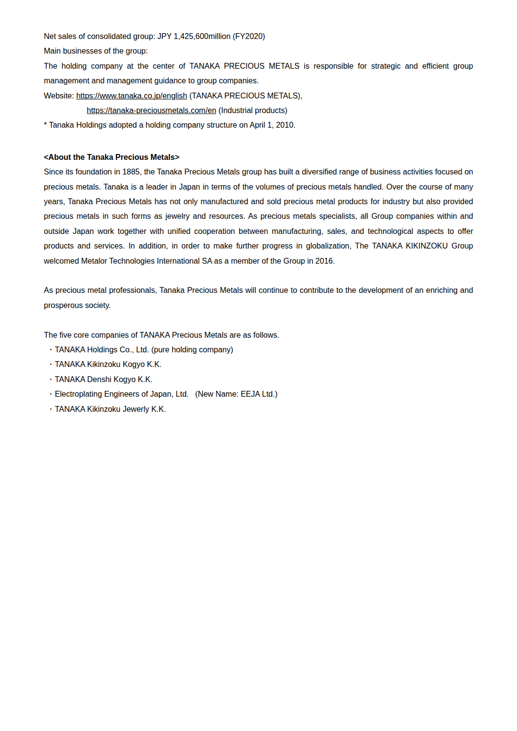Net sales of consolidated group: JPY 1,425,600million (FY2020)
Main businesses of the group:
The holding company at the center of TANAKA PRECIOUS METALS is responsible for strategic and efficient group management and management guidance to group companies.
Website: https://www.tanaka.co.jp/english (TANAKA PRECIOUS METALS),
https://tanaka-preciousmetals.com/en (Industrial products)
* Tanaka Holdings adopted a holding company structure on April 1, 2010.
<About the Tanaka Precious Metals>
Since its foundation in 1885, the Tanaka Precious Metals group has built a diversified range of business activities focused on precious metals. Tanaka is a leader in Japan in terms of the volumes of precious metals handled. Over the course of many years, Tanaka Precious Metals has not only manufactured and sold precious metal products for industry but also provided precious metals in such forms as jewelry and resources. As precious metals specialists, all Group companies within and outside Japan work together with unified cooperation between manufacturing, sales, and technological aspects to offer products and services. In addition, in order to make further progress in globalization, The TANAKA KIKINZOKU Group welcomed Metalor Technologies International SA as a member of the Group in 2016.
As precious metal professionals, Tanaka Precious Metals will continue to contribute to the development of an enriching and prosperous society.
The five core companies of TANAKA Precious Metals are as follows.
TANAKA Holdings Co., Ltd. (pure holding company)
TANAKA Kikinzoku Kogyo K.K.
TANAKA Denshi Kogyo K.K.
Electroplating Engineers of Japan, Ltd. (New Name: EEJA Ltd.)
TANAKA Kikinzoku Jewerly K.K.